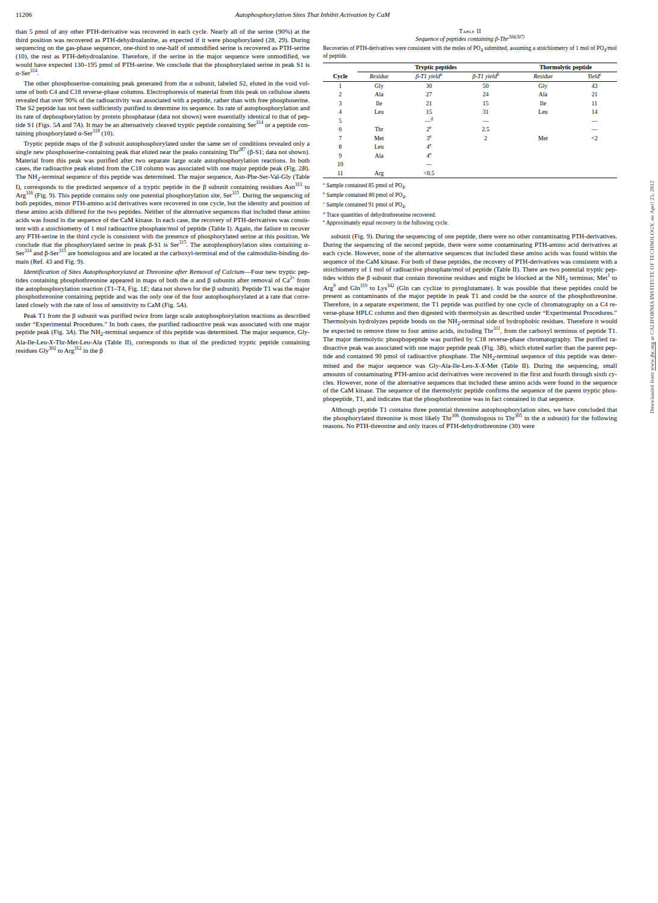11206 Autophosphorylation Sites That Inhibit Activation by CaM
Downloaded from www.jbc.org at CALIFORNIA INSTITUTE OF TECHNOLOGY, on April 25, 2012
than 5 pmol of any other PTH-derivative was recovered in each cycle. Nearly all of the serine (90%) at the third position was recovered as PTH-dehydroalanine, as expected if it were phosphorylated (28, 29). During sequencing on the gas-phase sequencer, one-third to one-half of unmodified serine is recovered as PTH-serine (10), the rest as PTH-dehydroalanine. Therefore, if the serine in the major sequence were unmodified, we would have expected 130–195 pmol of PTH-serine. We conclude that the phosphorylated serine in peak S1 is α-Ser314.
The other phosphoserine-containing peak generated from the α subunit, labeled S2, eluted in the void volume of both C4 and C18 reverse-phase columns. Electrophoresis of material from this peak on cellulose sheets revealed that over 90% of the radioactivity was associated with a peptide, rather than with free phosphoserine. The S2 peptide has not been sufficiently purified to determine its sequence. Its rate of autophosphorylation and its rate of dephosphorylation by protein phosphatase (data not shown) were essentially identical to that of peptide S1 (Figs. 5A and 7A). It may be an alternatively cleaved tryptic peptide containing Ser314 or a peptide containing phosphorylated α-Ser318 (10).
Tryptic peptide maps of the β subunit autophosphorylated under the same set of conditions revealed only a single new phosphoserine-containing peak that eluted near the peaks containing Thr287 (β-S1; data not shown). Material from this peak was purified after two separate large scale autophosphorylation reactions. In both cases, the radioactive peak eluted from the C18 column was associated with one major peptide peak (Fig. 2B). The NH2-terminal sequence of this peptide was determined. The major sequence, Asn-Phe-Ser-Val-Gly (Table I), corresponds to the predicted sequence of a tryptic peptide in the β subunit containing residues Asn313 to Arg316 (Fig. 9). This peptide contains only one potential phosphorylation site, Ser315. During the sequencing of both peptides, minor PTH-amino acid derivatives were recovered in one cycle, but the identity and position of these amino acids differed for the two peptides. Neither of the alternative sequences that included these amino acids was found in the sequence of the CaM kinase. In each case, the recovery of PTH-derivatives was consistent with a stoichiometry of 1 mol radioactive phosphate/mol of peptide (Table I). Again, the failure to recover any PTH-serine in the third cycle is consistent with the presence of phosphorylated serine at this position. We conclude that the phosphorylated serine in peak β-S1 is Ser315. The autophosphorylation sites containing α-Ser314 and β-Ser315 are homologous and are located at the carboxyl-terminal end of the calmodulin-binding domain (Ref. 43 and Fig. 9).
Identification of Sites Autophosphorylated at Threonine after Removal of Calcium—Four new tryptic peptides containing phosphothreonine appeared in maps of both the α and β subunits after removal of Ca2+ from the autophosphorylation reaction (T1–T4, Fig. 1E; data not shown for the β subunit). Peptide T1 was the major phosphothreonine containing peptide and was the only one of the four autophosphorylated at a rate that correlated closely with the rate of loss of sensitivity to CaM (Fig. 5A).
Peak T1 from the β subunit was purified twice from large scale autophosphorylation reactions as described under “Experimental Procedures.” In both cases, the purified radioactive peak was associated with one major peptide peak (Fig. 3A). The NH2-terminal sequence of this peptide was determined. The major sequence, Gly-Ala-Ile-Leu-X-Thr-Met-Leu-Ala (Table II), corresponds to that of the predicted tryptic peptide containing residues Gly302 to Arg312 in the β
Table II
Sequence of peptides containing β-Thr306(307)
Recoveries of PTH-derivatives were consistent with the moles of PO4 submitted, assuming a stoichiometry of 1 mol of PO4/mol of peptide.
| Cycle | Tryptic peptides | Thermolytic peptide |
| --- | --- | --- |
| Residue | β-T1 yield a | β-T1 yield b | Residue | Yield c |
| 1 | Gly | 30 | 50 | Gly | 43 |
| 2 | Ala | 27 | 24 | Ala | 21 |
| 3 | Ile | 21 | 15 | Ile | 11 |
| 4 | Leu | 15 | 31 | Leu | 14 |
| 5 | | — d | — | | — |
| 6 | Thr | 2 e | 2.5 | | — |
| 7 | Met | 3 e | 2 | Met | <2 |
| 8 | Leu | 4 e | | | |
| 9 | Ala | 4 e | | | |
| 10 | | — | | | |
| 11 | Arg | <0.5 | | | |
a Sample contained 85 pmol of PO4.
b Sample contained 80 pmol of PO4.
c Sample contained 91 pmol of PO4.
d Trace quantities of dehydrothreonine recovered.
e Approximately equal recovery in the following cycle.
subunit (Fig. 9). During the sequencing of one peptide, there were no other contaminating PTH-derivatives. During the sequencing of the second peptide, there were some contaminating PTH-amino acid derivatives at each cycle. However, none of the alternative sequences that included these amino acids was found within the sequence of the CaM kinase. For both of these peptides, the recovery of PTH-derivatives was consistent with a stoichiometry of 1 mol of radioactive phosphate/mol of peptide (Table II). There are two potential tryptic peptides within the β subunit that contain threonine residues and might be blocked at the NH2 terminus; Met1 to Arg9 and Gln319 to Lys342 (Gln can cyclize to pyroglutamate). It was possible that these peptides could be present as contaminants of the major peptide in peak T1 and could be the source of the phosphothreonine. Therefore, in a separate experiment, the T1 peptide was purified by one cycle of chromatography on a C4 reverse-phase HPLC column and then digested with thermolysin as described under “Experimental Procedures.” Thermolysin hydrolyzes peptide bonds on the NH2-terminal side of hydrophobic residues. Therefore it would be expected to remove three to four amino acids, including Thr311, from the carboxyl terminus of peptide T1. The major thermolytic phosphopeptide was purified by C18 reverse-phase chromatography. The purified radioactive peak was associated with one major peptide peak (Fig. 3B), which eluted earlier than the parent peptide and contained 90 pmol of radioactive phosphate. The NH2-terminal sequence of this peptide was determined and the major sequence was Gly-Ala-Ile-Leu-X-X-Met (Table II). During the sequencing, small amounts of contaminating PTH-amino acid derivatives were recovered in the first and fourth through sixth cycles. However, none of the alternative sequences that included these amino acids were found in the sequence of the CaM kinase. The sequence of the thermolytic peptide confirms the sequence of the parent tryptic phosphopeptide, T1, and indicates that the phosphothreonine was in fact contained in that sequence.
Although peptide T1 contains three potential threonine autophosphorylation sites, we have concluded that the phosphorylated threonine is most likely Thr306 (homologous to Thr305 in the α subunit) for the following reasons. No PTH-threonine and only traces of PTH-dehydrothreonine (30) were